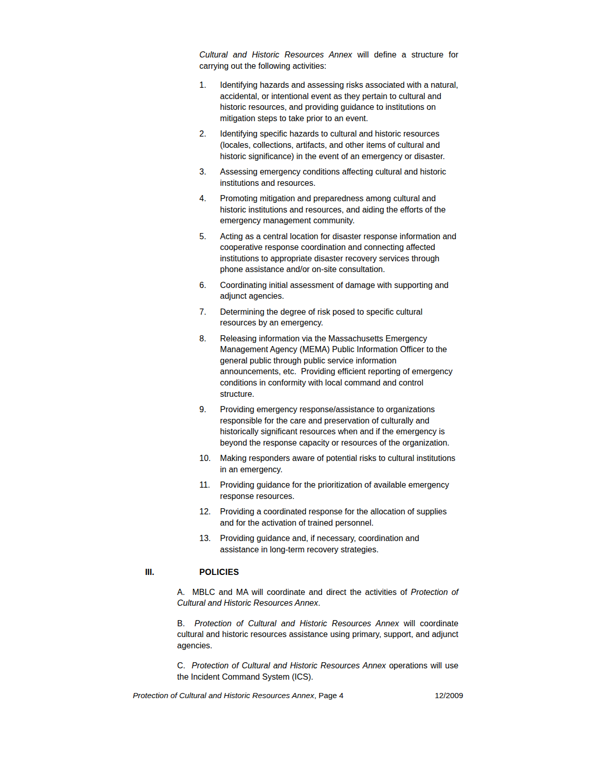Cultural and Historic Resources Annex will define a structure for carrying out the following activities:
1. Identifying hazards and assessing risks associated with a natural, accidental, or intentional event as they pertain to cultural and historic resources, and providing guidance to institutions on mitigation steps to take prior to an event.
2. Identifying specific hazards to cultural and historic resources (locales, collections, artifacts, and other items of cultural and historic significance) in the event of an emergency or disaster.
3. Assessing emergency conditions affecting cultural and historic institutions and resources.
4. Promoting mitigation and preparedness among cultural and historic institutions and resources, and aiding the efforts of the emergency management community.
5. Acting as a central location for disaster response information and cooperative response coordination and connecting affected institutions to appropriate disaster recovery services through phone assistance and/or on-site consultation.
6. Coordinating initial assessment of damage with supporting and adjunct agencies.
7. Determining the degree of risk posed to specific cultural resources by an emergency.
8. Releasing information via the Massachusetts Emergency Management Agency (MEMA) Public Information Officer to the general public through public service information announcements, etc. Providing efficient reporting of emergency conditions in conformity with local command and control structure.
9. Providing emergency response/assistance to organizations responsible for the care and preservation of culturally and historically significant resources when and if the emergency is beyond the response capacity or resources of the organization.
10. Making responders aware of potential risks to cultural institutions in an emergency.
11. Providing guidance for the prioritization of available emergency response resources.
12. Providing a coordinated response for the allocation of supplies and for the activation of trained personnel.
13. Providing guidance and, if necessary, coordination and assistance in long-term recovery strategies.
III. POLICIES
A. MBLC and MA will coordinate and direct the activities of Protection of Cultural and Historic Resources Annex.
B. Protection of Cultural and Historic Resources Annex will coordinate cultural and historic resources assistance using primary, support, and adjunct agencies.
C. Protection of Cultural and Historic Resources Annex operations will use the Incident Command System (ICS).
Protection of Cultural and Historic Resources Annex, Page 4 12/2009